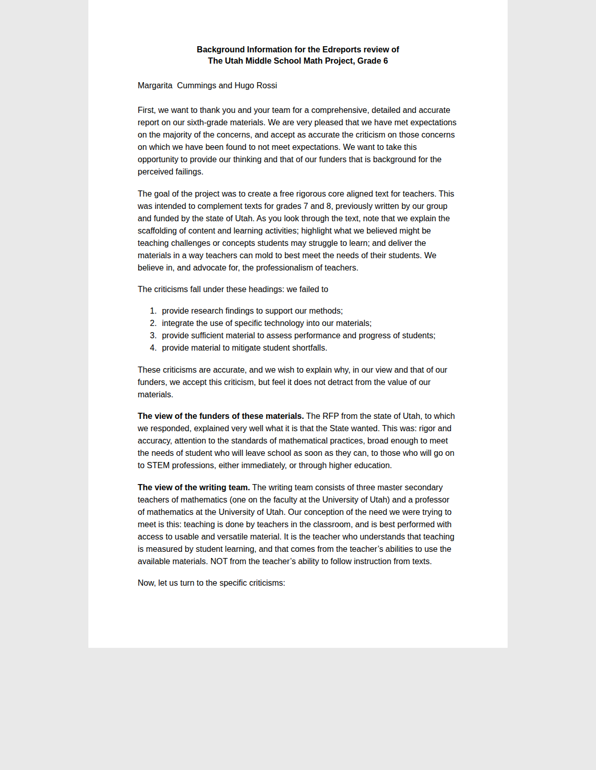Background Information for the Edreports review of The Utah Middle School Math Project, Grade 6
Margarita Cummings and Hugo Rossi
First, we want to thank you and your team for a comprehensive, detailed and accurate report on our sixth-grade materials. We are very pleased that we have met expectations on the majority of the concerns, and accept as accurate the criticism on those concerns on which we have been found to not meet expectations. We want to take this opportunity to provide our thinking and that of our funders that is background for the perceived failings.
The goal of the project was to create a free rigorous core aligned text for teachers. This was intended to complement texts for grades 7 and 8, previously written by our group and funded by the state of Utah. As you look through the text, note that we explain the scaffolding of content and learning activities; highlight what we believed might be teaching challenges or concepts students may struggle to learn; and deliver the materials in a way teachers can mold to best meet the needs of their students. We believe in, and advocate for, the professionalism of teachers.
The criticisms fall under these headings: we failed to
provide research findings to support our methods;
integrate the use of specific technology into our materials;
provide sufficient material to assess performance and progress of students;
provide material to mitigate student shortfalls.
These criticisms are accurate, and we wish to explain why, in our view and that of our funders, we accept this criticism, but feel it does not detract from the value of our materials.
The view of the funders of these materials. The RFP from the state of Utah, to which we responded, explained very well what it is that the State wanted. This was: rigor and accuracy, attention to the standards of mathematical practices, broad enough to meet the needs of student who will leave school as soon as they can, to those who will go on to STEM professions, either immediately, or through higher education.
The view of the writing team. The writing team consists of three master secondary teachers of mathematics (one on the faculty at the University of Utah) and a professor of mathematics at the University of Utah. Our conception of the need we were trying to meet is this: teaching is done by teachers in the classroom, and is best performed with access to usable and versatile material. It is the teacher who understands that teaching is measured by student learning, and that comes from the teacher’s abilities to use the available materials. NOT from the teacher’s ability to follow instruction from texts.
Now, let us turn to the specific criticisms: